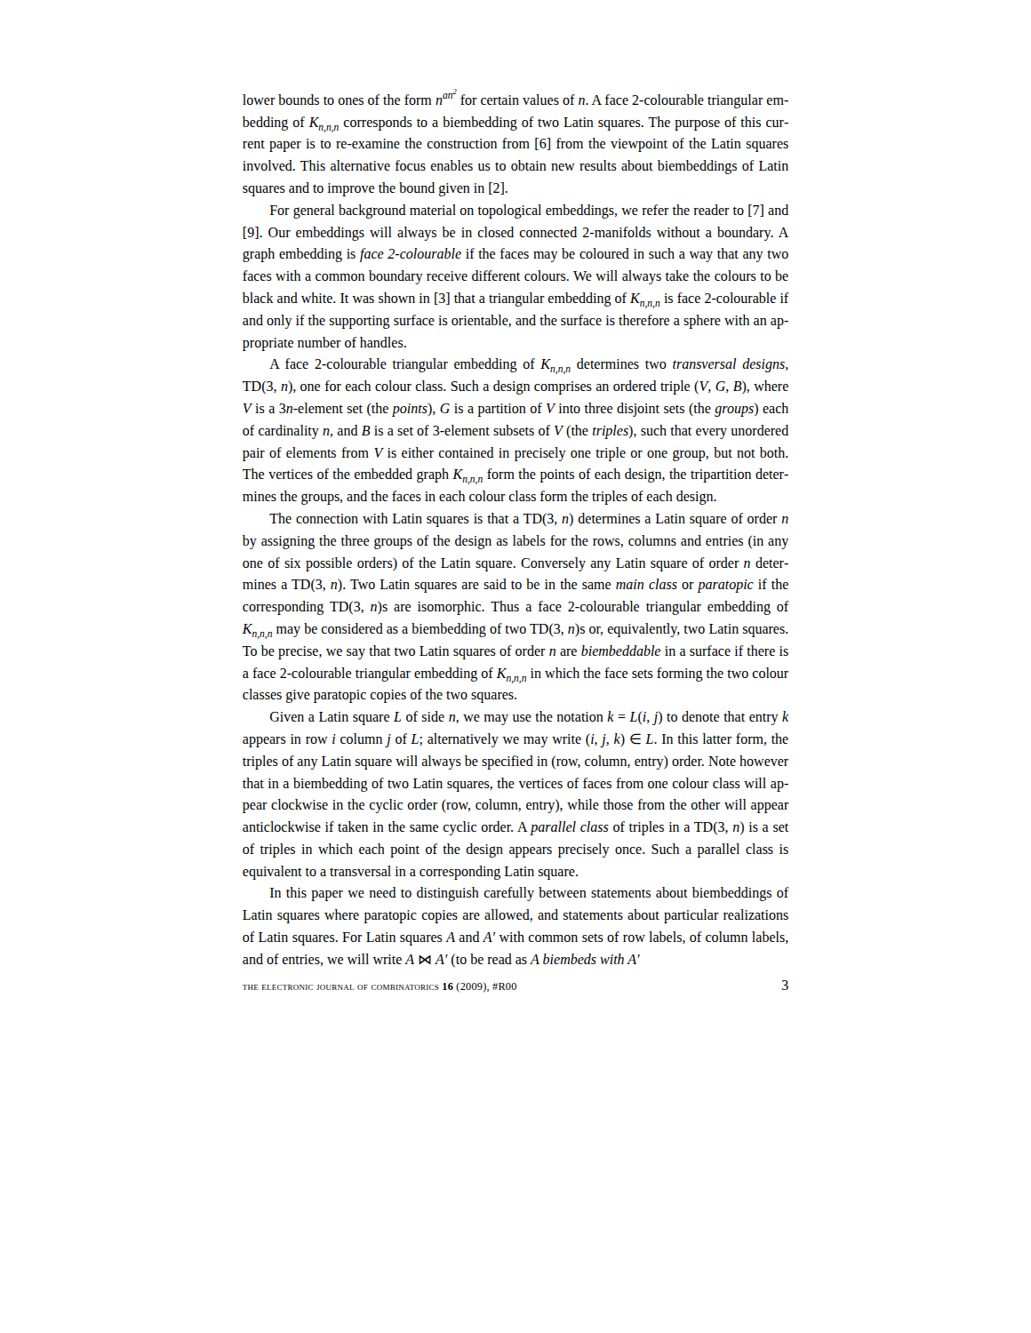lower bounds to ones of the form nan2 for certain values of n. A face 2-colourable triangular embedding of Kn,n,n corresponds to a biembedding of two Latin squares. The purpose of this current paper is to re-examine the construction from [6] from the viewpoint of the Latin squares involved. This alternative focus enables us to obtain new results about biembeddings of Latin squares and to improve the bound given in [2].
For general background material on topological embeddings, we refer the reader to [7] and [9]. Our embeddings will always be in closed connected 2-manifolds without a boundary. A graph embedding is face 2-colourable if the faces may be coloured in such a way that any two faces with a common boundary receive different colours. We will always take the colours to be black and white. It was shown in [3] that a triangular embedding of Kn,n,n is face 2-colourable if and only if the supporting surface is orientable, and the surface is therefore a sphere with an appropriate number of handles.
A face 2-colourable triangular embedding of Kn,n,n determines two transversal designs, TD(3, n), one for each colour class. Such a design comprises an ordered triple (V, G, B), where V is a 3n-element set (the points), G is a partition of V into three disjoint sets (the groups) each of cardinality n, and B is a set of 3-element subsets of V (the triples), such that every unordered pair of elements from V is either contained in precisely one triple or one group, but not both. The vertices of the embedded graph Kn,n,n form the points of each design, the tripartition determines the groups, and the faces in each colour class form the triples of each design.
The connection with Latin squares is that a TD(3, n) determines a Latin square of order n by assigning the three groups of the design as labels for the rows, columns and entries (in any one of six possible orders) of the Latin square. Conversely any Latin square of order n determines a TD(3, n). Two Latin squares are said to be in the same main class or paratopic if the corresponding TD(3, n)s are isomorphic. Thus a face 2-colourable triangular embedding of Kn,n,n may be considered as a biembedding of two TD(3, n)s or, equivalently, two Latin squares. To be precise, we say that two Latin squares of order n are biembeddable in a surface if there is a face 2-colourable triangular embedding of Kn,n,n in which the face sets forming the two colour classes give paratopic copies of the two squares.
Given a Latin square L of side n, we may use the notation k = L(i, j) to denote that entry k appears in row i column j of L; alternatively we may write (i, j, k) ∈ L. In this latter form, the triples of any Latin square will always be specified in (row, column, entry) order. Note however that in a biembedding of two Latin squares, the vertices of faces from one colour class will appear clockwise in the cyclic order (row, column, entry), while those from the other will appear anticlockwise if taken in the same cyclic order. A parallel class of triples in a TD(3, n) is a set of triples in which each point of the design appears precisely once. Such a parallel class is equivalent to a transversal in a corresponding Latin square.
In this paper we need to distinguish carefully between statements about biembeddings of Latin squares where paratopic copies are allowed, and statements about particular realizations of Latin squares. For Latin squares A and A′ with common sets of row labels, of column labels, and of entries, we will write A ⋈ A′ (to be read as A biembeds with A′
the electronic journal of combinatorics 16 (2009), #R00 3